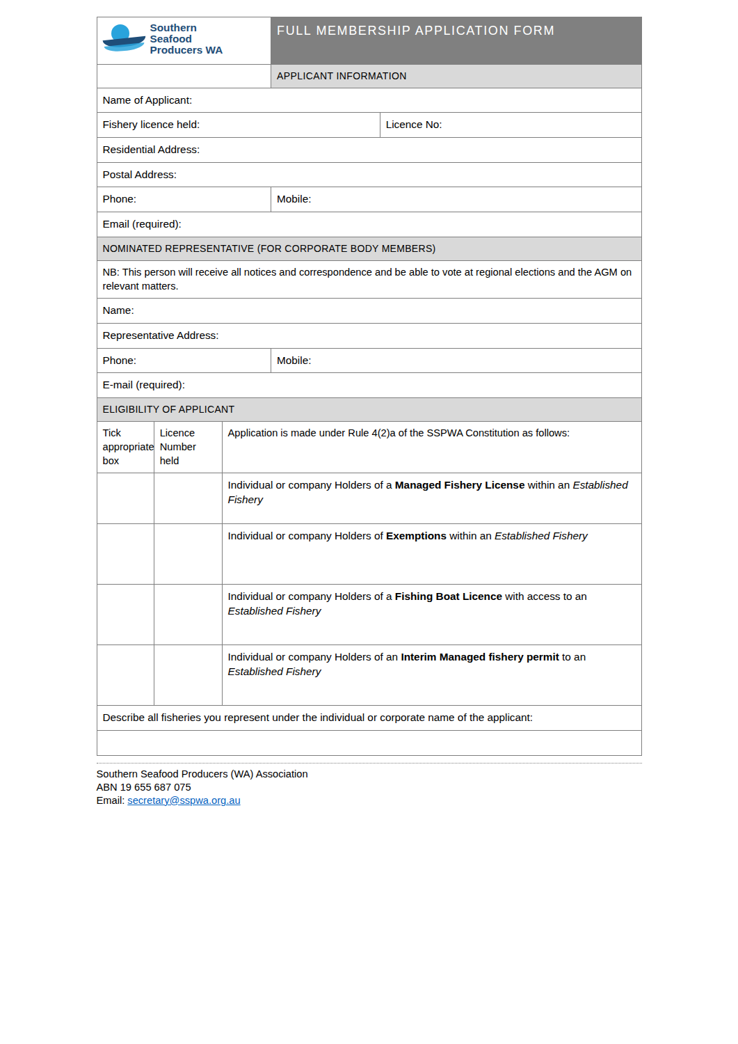| Southern Seafood Producers WA | FULL MEMBERSHIP APPLICATION FORM |
| | APPLICANT INFORMATION |
| Name of Applicant: |
| Fishery licence held: | Licence No: |
| Residential Address: |
| Postal Address: |
| Phone: | Mobile: |
| Email (required): |
| NOMINATED REPRESENTATIVE (FOR CORPORATE BODY MEMBERS) |
| NB: This person will receive all notices and correspondence and be able to vote at regional elections and the AGM on relevant matters. |
| Name: |
| Representative Address: |
| Phone: | Mobile: |
| E-mail (required): |
| ELIGIBILITY OF APPLICANT |
| Tick appropriate box | Licence Number held | Application is made under Rule 4(2)a of the SSPWA Constitution as follows: |
| | | Individual or company Holders of a Managed Fishery License within an Established Fishery |
| | | Individual or company Holders of Exemptions within an Established Fishery |
| | | Individual or company Holders of a Fishing Boat Licence with access to an Established Fishery |
| | | Individual or company Holders of an Interim Managed fishery permit to an Established Fishery |
| Describe all fisheries you represent under the individual or corporate name of the applicant: |
Southern Seafood Producers (WA) Association
ABN 19 655 687 075
Email: secretary@sspwa.org.au